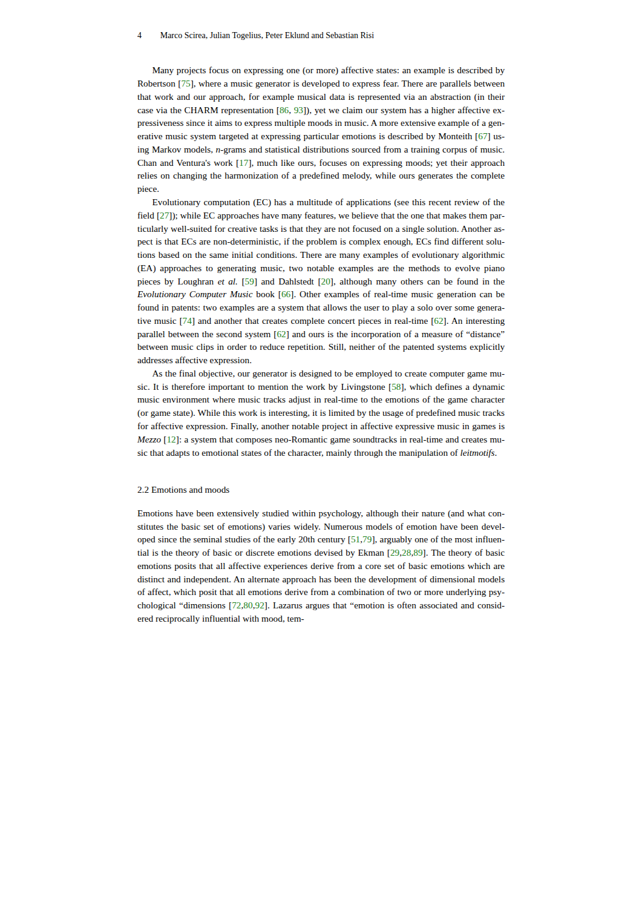4 Marco Scirea, Julian Togelius, Peter Eklund and Sebastian Risi
Many projects focus on expressing one (or more) affective states: an example is described by Robertson [75], where a music generator is developed to express fear. There are parallels between that work and our approach, for example musical data is represented via an abstraction (in their case via the CHARM representation [86, 93]), yet we claim our system has a higher affective expressiveness since it aims to express multiple moods in music. A more extensive example of a generative music system targeted at expressing particular emotions is described by Monteith [67] using Markov models, n-grams and statistical distributions sourced from a training corpus of music. Chan and Ventura's work [17], much like ours, focuses on expressing moods; yet their approach relies on changing the harmonization of a predefined melody, while ours generates the complete piece.
Evolutionary computation (EC) has a multitude of applications (see this recent review of the field [27]); while EC approaches have many features, we believe that the one that makes them particularly well-suited for creative tasks is that they are not focused on a single solution. Another aspect is that ECs are non-deterministic, if the problem is complex enough, ECs find different solutions based on the same initial conditions. There are many examples of evolutionary algorithmic (EA) approaches to generating music, two notable examples are the methods to evolve piano pieces by Loughran et al. [59] and Dahlstedt [20], although many others can be found in the Evolutionary Computer Music book [66]. Other examples of real-time music generation can be found in patents: two examples are a system that allows the user to play a solo over some generative music [74] and another that creates complete concert pieces in real-time [62]. An interesting parallel between the second system [62] and ours is the incorporation of a measure of “distance” between music clips in order to reduce repetition. Still, neither of the patented systems explicitly addresses affective expression.
As the final objective, our generator is designed to be employed to create computer game music. It is therefore important to mention the work by Livingstone [58], which defines a dynamic music environment where music tracks adjust in real-time to the emotions of the game character (or game state). While this work is interesting, it is limited by the usage of predefined music tracks for affective expression. Finally, another notable project in affective expressive music in games is Mezzo [12]: a system that composes neo-Romantic game soundtracks in real-time and creates music that adapts to emotional states of the character, mainly through the manipulation of leitmotifs.
2.2 Emotions and moods
Emotions have been extensively studied within psychology, although their nature (and what constitutes the basic set of emotions) varies widely. Numerous models of emotion have been developed since the seminal studies of the early 20th century [51,79], arguably one of the most influential is the theory of basic or discrete emotions devised by Ekman [29,28,89]. The theory of basic emotions posits that all affective experiences derive from a core set of basic emotions which are distinct and independent. An alternate approach has been the development of dimensional models of affect, which posit that all emotions derive from a combination of two or more underlying psychological “dimensions [72,80,92]. Lazarus argues that “emotion is often associated and considered reciprocally influential with mood, tem-